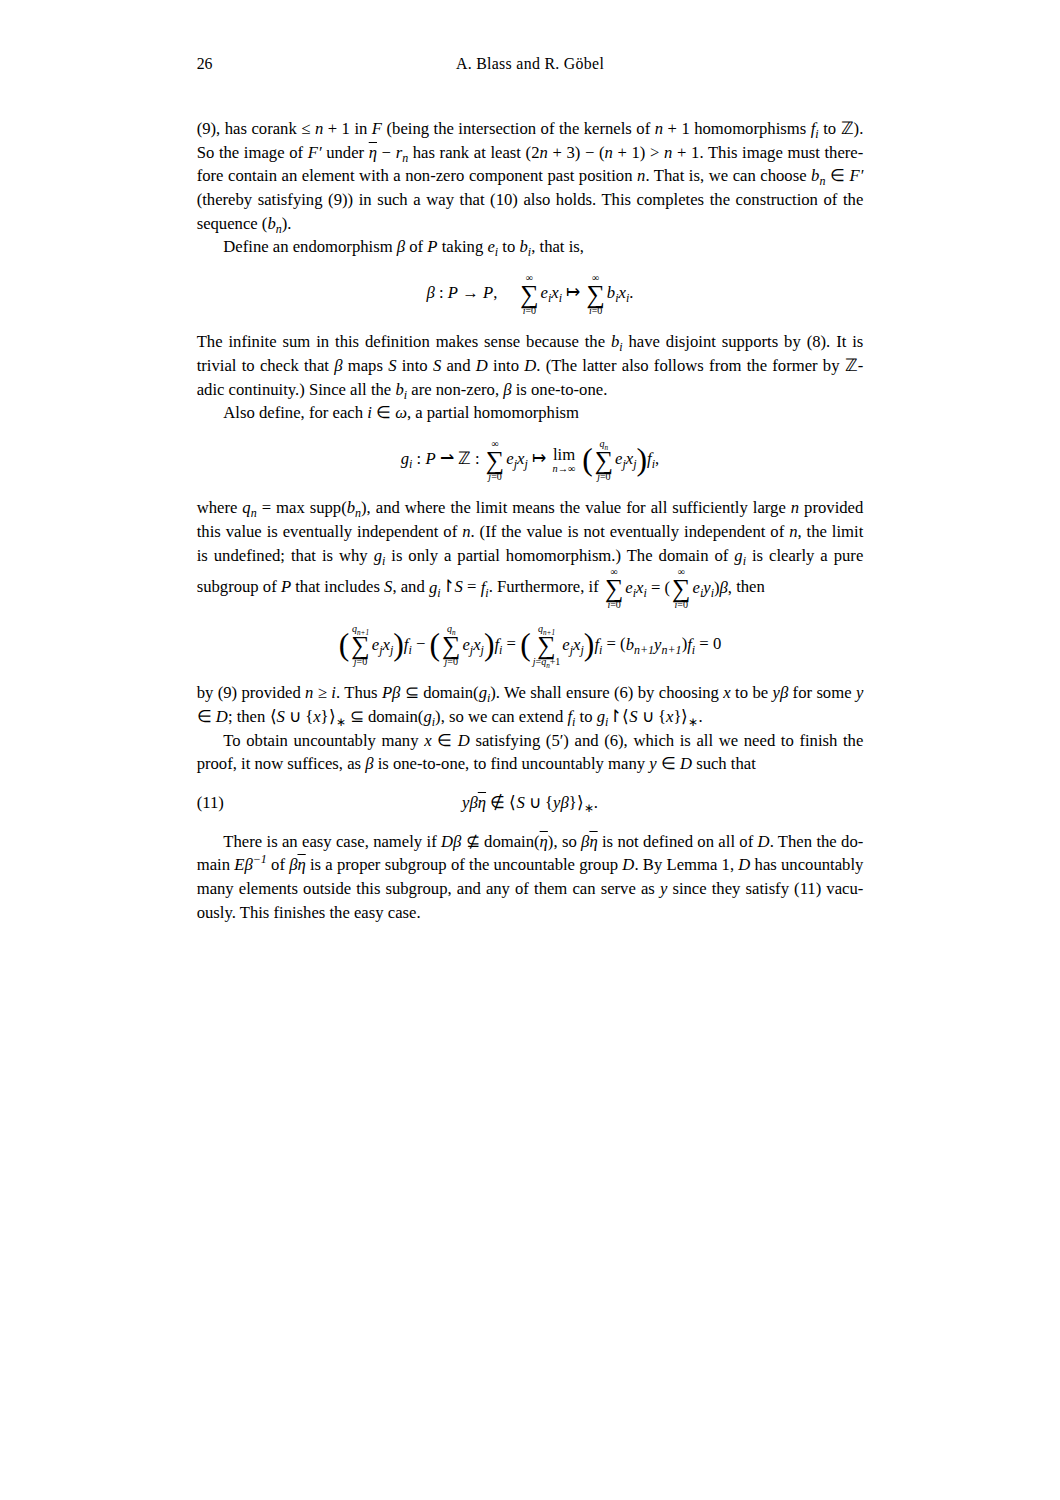26 A. Blass and R. Göbel
(9), has corank ≤ n + 1 in F (being the intersection of the kernels of n + 1 homomorphisms fi to ℤ). So the image of F′ under η − rn has rank at least (2n + 3) − (n + 1) > n + 1. This image must therefore contain an element with a non-zero component past position n. That is, we can choose bn ∈ F′ (thereby satisfying (9)) in such a way that (10) also holds. This completes the construction of the sequence (bn).
Define an endomorphism β of P taking ei to bi, that is,
β : P → P, ∞∑i=0 eixi ↦ ∞∑i=0 bixi.
The infinite sum in this definition makes sense because the bi have disjoint supports by (8). It is trivial to check that β maps S into S and D into D. (The latter also follows from the former by ℤ-adic continuity.) Since all the bi are non-zero, β is one-to-one.
Also define, for each i ∈ ω, a partial homomorphism
gi : P ⇀ ℤ : ∞∑j=0 ejxj ↦ lim n→∞ (qn∑j=0 ejxj) fi,
where qn = max supp(bn), and where the limit means the value for all sufficiently large n provided this value is eventually independent of n. (If the value is not eventually independent of n, the limit is undefined; that is why gi is only a partial homomorphism.) The domain of gi is clearly a pure subgroup of P that includes S, and gi↾S = fi. Furthermore, if ∞∑i=0 eixi = (∞∑i=0 eiyi)β, then
(qn+1∑j=0 ejxj) fi − (qn∑j=0 ejxj) fi = (qn+1∑j=qn+1 ejxj) fi = (bn+1yn+1)fi = 0
by (9) provided n ≥ i. Thus Pβ ⊆ domain(gi). We shall ensure (6) by choosing x to be yβ for some y ∈ D; then ⟨S ∪ {x}⟩∗ ⊆ domain(gi), so we can extend fi to gi↾⟨S ∪ {x}⟩∗.
To obtain uncountably many x ∈ D satisfying (5′) and (6), which is all we need to finish the proof, it now suffices, as β is one-to-one, to find uncountably many y ∈ D such that
(11) yβη ∉ ⟨S ∪ {yβ}⟩∗.
There is an easy case, namely if Dβ ⊈ domain(η), so βη is not defined on all of D. Then the domain Eβ−1 of βη is a proper subgroup of the uncountable group D. By Lemma 1, D has uncountably many elements outside this subgroup, and any of them can serve as y since they satisfy (11) vacuously. This finishes the easy case.